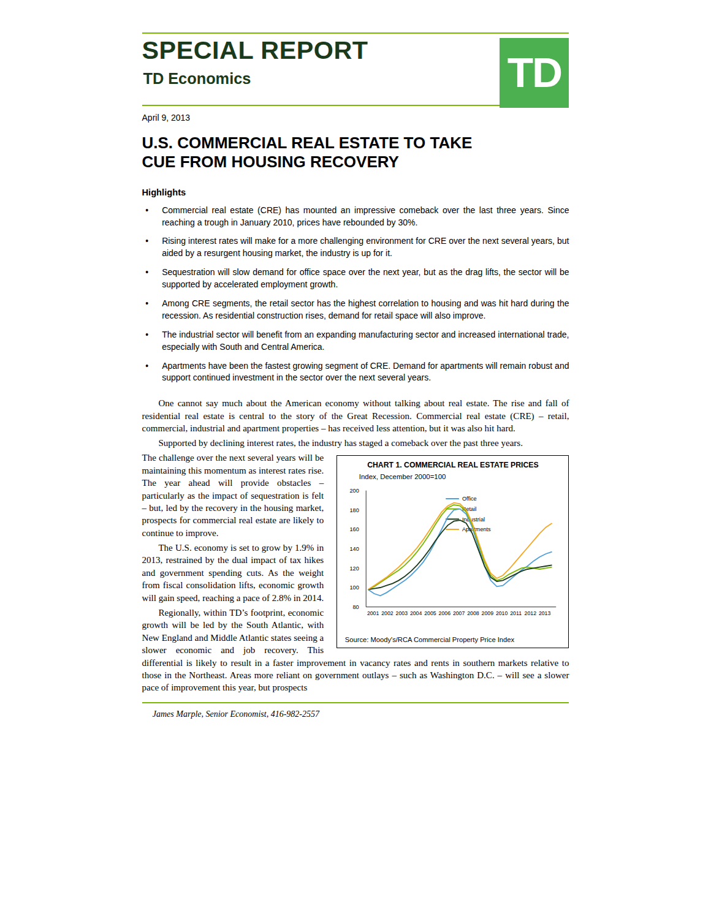SPECIAL REPORT
TD Economics
TD
April 9, 2013
U.S. COMMERCIAL REAL ESTATE TO TAKE
CUE FROM HOUSING RECOVERY
Highlights
Commercial real estate (CRE) has mounted an impressive comeback over the last three years. Since reaching a trough in January 2010, prices have rebounded by 30%.
Rising interest rates will make for a more challenging environment for CRE over the next several years, but aided by a resurgent housing market, the industry is up for it.
Sequestration will slow demand for office space over the next year, but as the drag lifts, the sector will be supported by accelerated employment growth.
Among CRE segments, the retail sector has the highest correlation to housing and was hit hard during the recession. As residential construction rises, demand for retail space will also improve.
The industrial sector will benefit from an expanding manufacturing sector and increased international trade, especially with South and Central America.
Apartments have been the fastest growing segment of CRE. Demand for apartments will remain robust and support continued investment in the sector over the next several years.
One cannot say much about the American economy without talking about real estate. The rise and fall of residential real estate is central to the story of the Great Recession. Commercial real estate (CRE) – retail, commercial, industrial and apartment properties – has received less attention, but it was also hit hard.
Supported by declining interest rates, the industry has staged a comeback over the past three years.
CHART 1. COMMERCIAL REAL ESTATE PRICES
Index, December 2000=100
200 180 160 140 120 100 80 Office Retail Industrial Apartments 2001 2002 2003 2004 2005 2006 2007 2008 2009 2010 2011 2012 2013
Source: Moody's/RCA Commercial Property Price Index
The challenge over the next several years will be maintaining this momentum as interest rates rise. The year ahead will provide obstacles – particularly as the impact of sequestration is felt – but, led by the recovery in the housing market, prospects for commercial real estate are likely to continue to improve.
The U.S. economy is set to grow by 1.9% in 2013, restrained by the dual impact of tax hikes and government spending cuts. As the weight from fiscal consolidation lifts, economic growth will gain speed, reaching a pace of 2.8% in 2014.
Regionally, within TD’s footprint, economic growth will be led by the South Atlantic, with New England and Middle Atlantic states seeing a slower economic and job recovery. This differential is likely to result in a faster improvement in vacancy rates and rents in southern markets relative to those in the Northeast. Areas more reliant on government outlays – such as Washington D.C. – will see a slower pace of improvement this year, but prospects
James Marple, Senior Economist, 416-982-2557